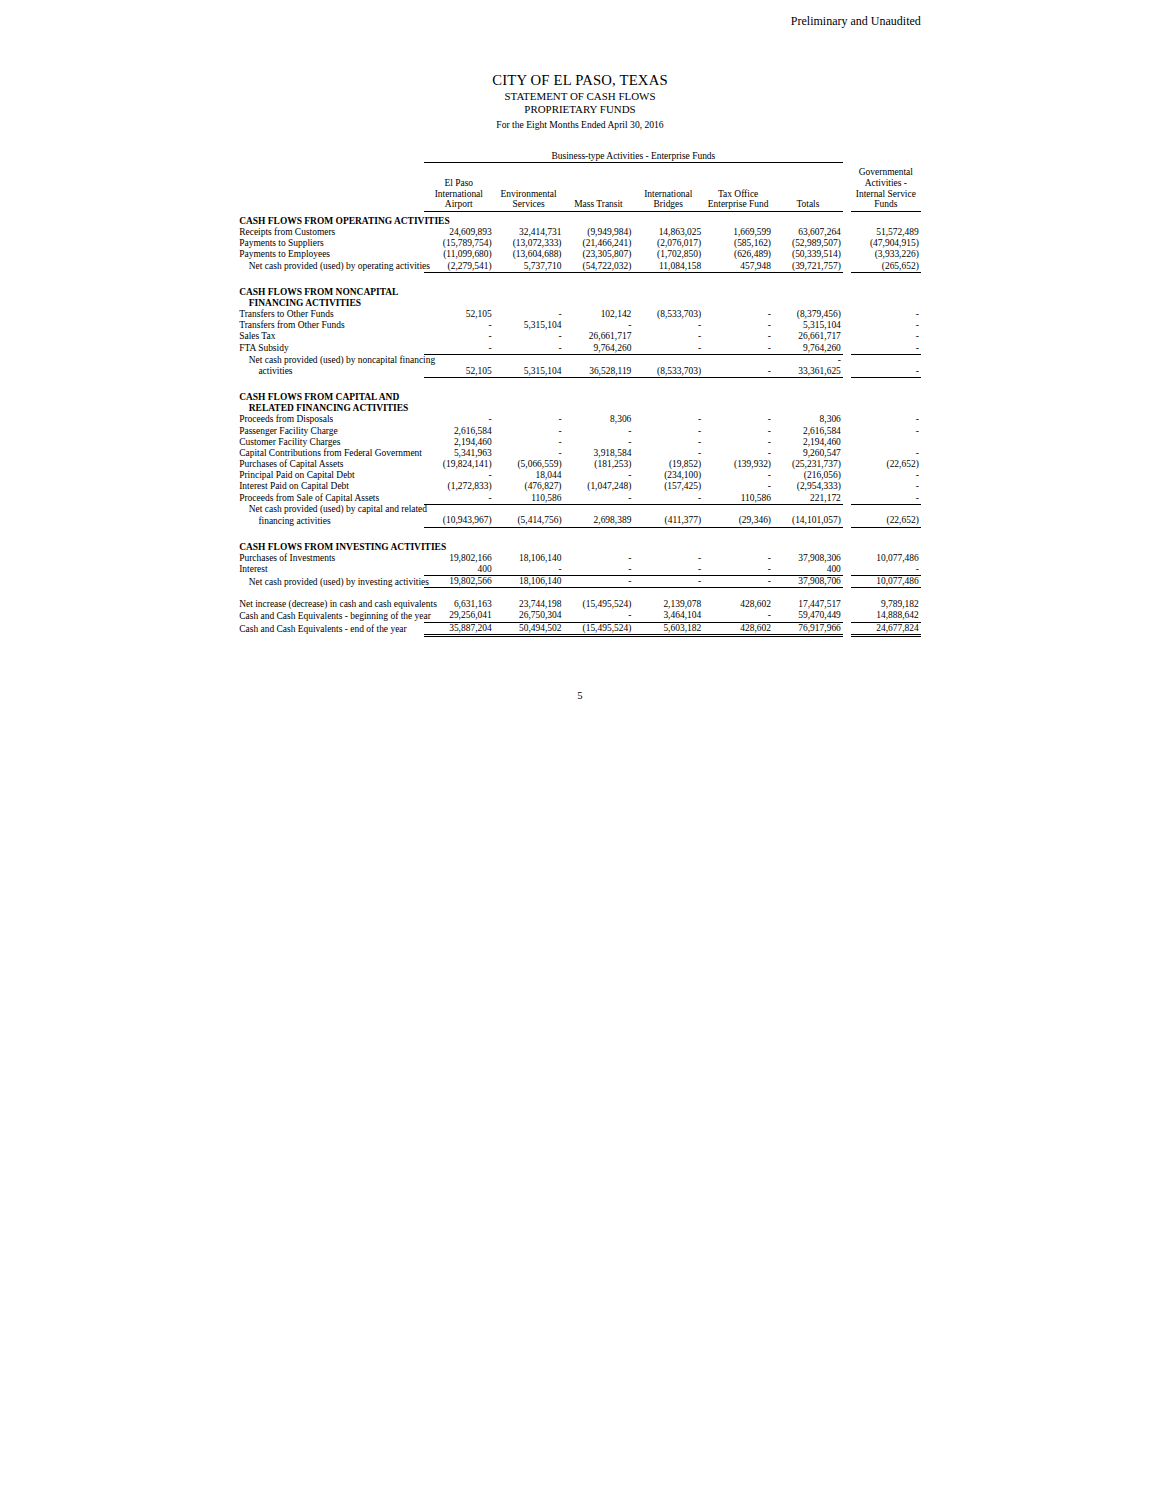Preliminary and Unaudited
CITY OF EL PASO, TEXAS
STATEMENT OF CASH FLOWS
PROPRIETARY FUNDS
For the Eight Months Ended April 30, 2016
| | Business-type Activities - Enterprise Funds | | |
| | El Paso International Airport | Environmental Services | Mass Transit | International Bridges | Tax Office Enterprise Fund | Totals | | Governmental Activities - Internal Service Funds |
| Cash Flows from Operating Activities | |
| Receipts from Customers | 24,609,893 | 32,414,731 | (9,949,984) | 14,863,025 | 1,669,599 | 63,607,264 | | 51,572,489 |
| Payments to Suppliers | (15,789,754) | (13,072,333) | (21,466,241) | (2,076,017) | (585,162) | (52,989,507) | | (47,904,915) |
| Payments to Employees | (11,099,680) | (13,604,688) | (23,305,807) | (1,702,850) | (626,489) | (50,339,514) | | (3,933,226) |
| Net cash provided (used) by operating activities | (2,279,541) | 5,737,710 | (54,722,032) | 11,084,158 | 457,948 | (39,721,757) | | (265,652) |
| Cash Flows from Noncapital | |
| Financing Activities | |
| Transfers to Other Funds | 52,105 | - | 102,142 | (8,533,703) | - | (8,379,456) | | - |
| Transfers from Other Funds | - | 5,315,104 | - | - | - | 5,315,104 | | - |
| Sales Tax | - | - | 26,661,717 | - | - | 26,661,717 | | - |
| FTA Subsidy | - | - | 9,764,260 | - | - | 9,764,260 | | - |
| Net cash provided (used) by noncapital financing | | | | | | - | | |
| activities | 52,105 | 5,315,104 | 36,528,119 | (8,533,703) | - | 33,361,625 | | - |
| Cash Flows from Capital and | |
| Related Financing Activities | |
| Proceeds from Disposals | - | - | 8,306 | - | - | 8,306 | | - |
| Passenger Facility Charge | 2,616,584 | - | - | - | - | 2,616,584 | | - |
| Customer Facility Charges | 2,194,460 | - | - | - | - | 2,194,460 | | |
| Capital Contributions from Federal Government | 5,341,963 | - | 3,918,584 | - | - | 9,260,547 | | - |
| Purchases of Capital Assets | (19,824,141) | (5,066,559) | (181,253) | (19,852) | (139,932) | (25,231,737) | | (22,652) |
| Principal Paid on Capital Debt | - | 18,044 | - | (234,100) | - | (216,056) | | - |
| Interest Paid on Capital Debt | (1,272,833) | (476,827) | (1,047,248) | (157,425) | - | (2,954,333) | | - |
| Proceeds from Sale of Capital Assets | - | 110,586 | - | - | 110,586 | 221,172 | | - |
| Net cash provided (used) by capital and related | |
| financing activities | (10,943,967) | (5,414,756) | 2,698,389 | (411,377) | (29,346) | (14,101,057) | | (22,652) |
| Cash Flows from Investing Activities | |
| Purchases of Investments | 19,802,166 | 18,106,140 | - | - | - | 37,908,306 | | 10,077,486 |
| Interest | 400 | - | - | - | - | 400 | | - |
| Net cash provided (used) by investing activities | 19,802,566 | 18,106,140 | - | - | - | 37,908,706 | | 10,077,486 |
| Net increase (decrease) in cash and cash equivalents | 6,631,163 | 23,744,198 | (15,495,524) | 2,139,078 | 428,602 | 17,447,517 | | 9,789,182 |
| Cash and Cash Equivalents - beginning of the year | 29,256,041 | 26,750,304 | - | 3,464,104 | - | 59,470,449 | | 14,888,642 |
| Cash and Cash Equivalents - end of the year | 35,887,204 | 50,494,502 | (15,495,524) | 5,603,182 | 428,602 | 76,917,966 | | 24,677,824 |
5